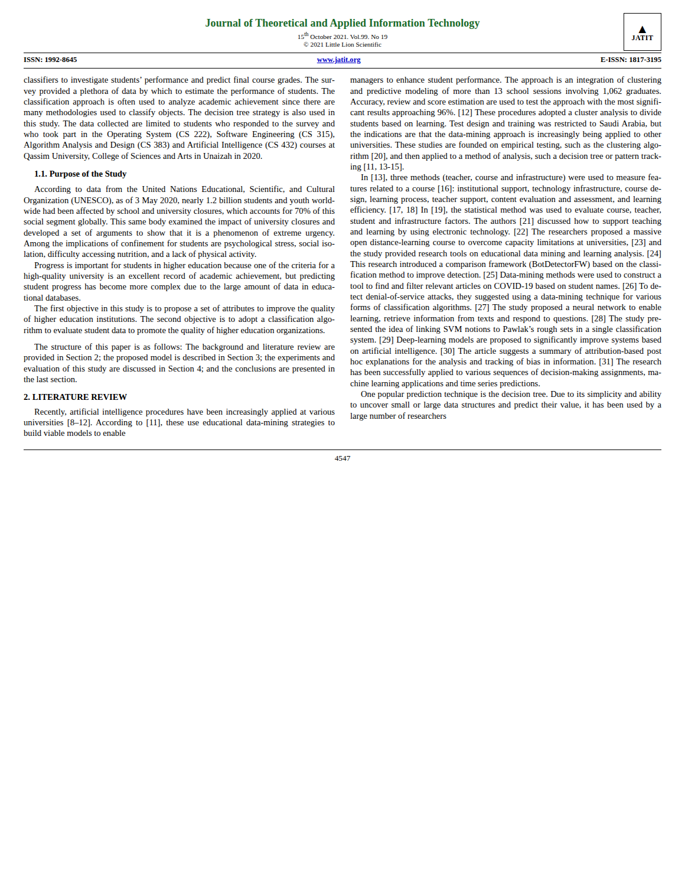▲ JATIT
Journal of Theoretical and Applied Information Technology
15th October 2021. Vol.99. No 19
© 2021 Little Lion Scientific
ISSN: 1992-8645 www.jatit.org E-ISSN: 1817-3195
classifiers to investigate students’ performance and predict final course grades. The survey provided a plethora of data by which to estimate the performance of students. The classification approach is often used to analyze academic achievement since there are many methodologies used to classify objects. The decision tree strategy is also used in this study. The data collected are limited to students who responded to the survey and who took part in the Operating System (CS 222), Software Engineering (CS 315), Algorithm Analysis and Design (CS 383) and Artificial Intelligence (CS 432) courses at Qassim University, College of Sciences and Arts in Unaizah in 2020.
1.1. Purpose of the Study
According to data from the United Nations Educational, Scientific, and Cultural Organization (UNESCO), as of 3 May 2020, nearly 1.2 billion students and youth worldwide had been affected by school and university closures, which accounts for 70% of this social segment globally. This same body examined the impact of university closures and developed a set of arguments to show that it is a phenomenon of extreme urgency. Among the implications of confinement for students are psychological stress, social isolation, difficulty accessing nutrition, and a lack of physical activity.
Progress is important for students in higher education because one of the criteria for a high-quality university is an excellent record of academic achievement, but predicting student progress has become more complex due to the large amount of data in educational databases.
The first objective in this study is to propose a set of attributes to improve the quality of higher education institutions. The second objective is to adopt a classification algorithm to evaluate student data to promote the quality of higher education organizations.
The structure of this paper is as follows: The background and literature review are provided in Section 2; the proposed model is described in Section 3; the experiments and evaluation of this study are discussed in Section 4; and the conclusions are presented in the last section.
2. LITERATURE REVIEW
Recently, artificial intelligence procedures have been increasingly applied at various universities [8–12]. According to [11], these use educational data-mining strategies to build viable models to enable
managers to enhance student performance. The approach is an integration of clustering and predictive modeling of more than 13 school sessions involving 1,062 graduates. Accuracy, review and score estimation are used to test the approach with the most significant results approaching 96%. [12] These procedures adopted a cluster analysis to divide students based on learning. Test design and training was restricted to Saudi Arabia, but the indications are that the data-mining approach is increasingly being applied to other universities. These studies are founded on empirical testing, such as the clustering algorithm [20], and then applied to a method of analysis, such a decision tree or pattern tracking [11, 13-15].
In [13], three methods (teacher, course and infrastructure) were used to measure features related to a course [16]: institutional support, technology infrastructure, course design, learning process, teacher support, content evaluation and assessment, and learning efficiency. [17, 18] In [19], the statistical method was used to evaluate course, teacher, student and infrastructure factors. The authors [21] discussed how to support teaching and learning by using electronic technology. [22] The researchers proposed a massive open distance-learning course to overcome capacity limitations at universities, [23] and the study provided research tools on educational data mining and learning analysis. [24] This research introduced a comparison framework (BotDetectorFW) based on the classification method to improve detection. [25] Data-mining methods were used to construct a tool to find and filter relevant articles on COVID-19 based on student names. [26] To detect denial-of-service attacks, they suggested using a data-mining technique for various forms of classification algorithms. [27] The study proposed a neural network to enable learning, retrieve information from texts and respond to questions. [28] The study presented the idea of linking SVM notions to Pawlak’s rough sets in a single classification system. [29] Deep-learning models are proposed to significantly improve systems based on artificial intelligence. [30] The article suggests a summary of attribution-based post hoc explanations for the analysis and tracking of bias in information. [31] The research has been successfully applied to various sequences of decision-making assignments, machine learning applications and time series predictions.
One popular prediction technique is the decision tree. Due to its simplicity and ability to uncover small or large data structures and predict their value, it has been used by a large number of researchers
4547